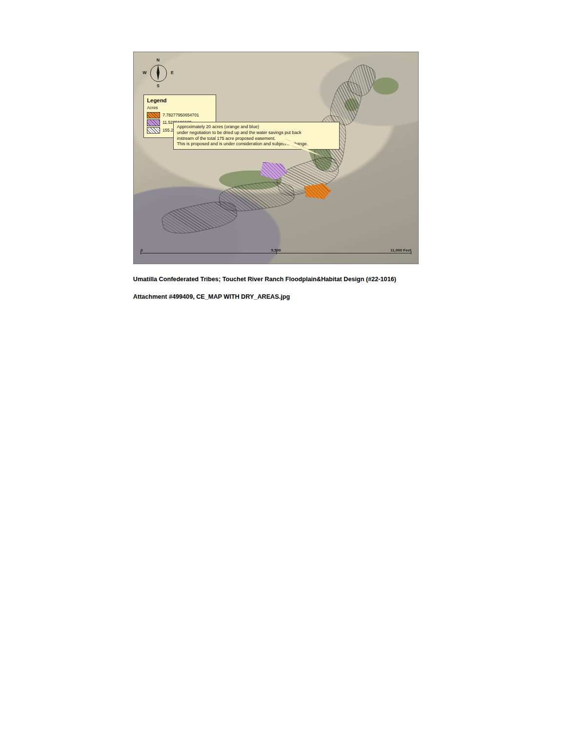N S W E
Legend
Acres
7.78277950654701
11.5295106629
155.226734041
Approximately 20 acres (orange and blue)
under negotiation to be dried up and the water savings put back
instream of the total 175 acre proposed easement.
This is proposed and is under consideration and subject to change.
0 5,500 11,000 Feet
Umatilla Confederated Tribes; Touchet River Ranch Floodplain&Habitat Design (#22-1016)
Attachment #499409, CE_MAP WITH DRY_AREAS.jpg